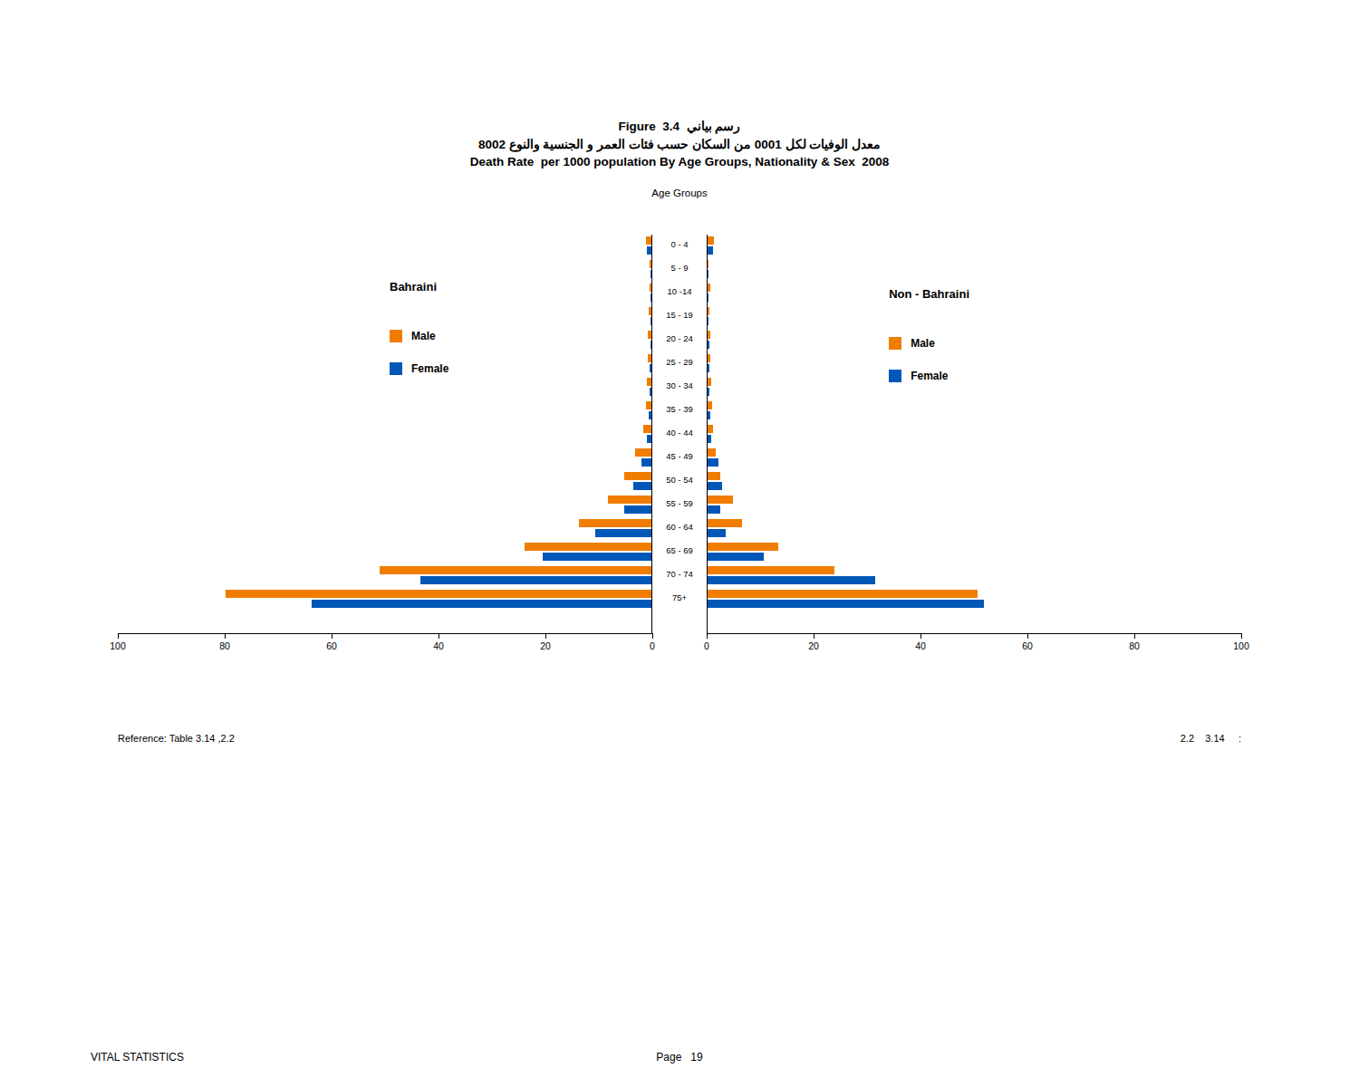Figure 3.4 رسم بياني
معدل الوفيات لكل 1000 من السكان حسب فئات العمر و الجنسية والنوع 2008
Death Rate per 1000 population By Age Groups, Nationality & Sex 2008
Age Groups
Bahraini
Male
Female
Non - Bahraini
Male
Female
0 - 4
5 - 9
10 -14
15 - 19
20 - 24
25 - 29
30 - 34
35 - 39
40 - 44
45 - 49
50 - 54
55 - 59
60 - 64
65 - 69
70 - 74
75+
100
80
60
40
20
0
0
20
40
60
80
100
Reference: Table 3.14 ,2.2
: 3.14 2.2
VITAL STATISTICS
Page 19